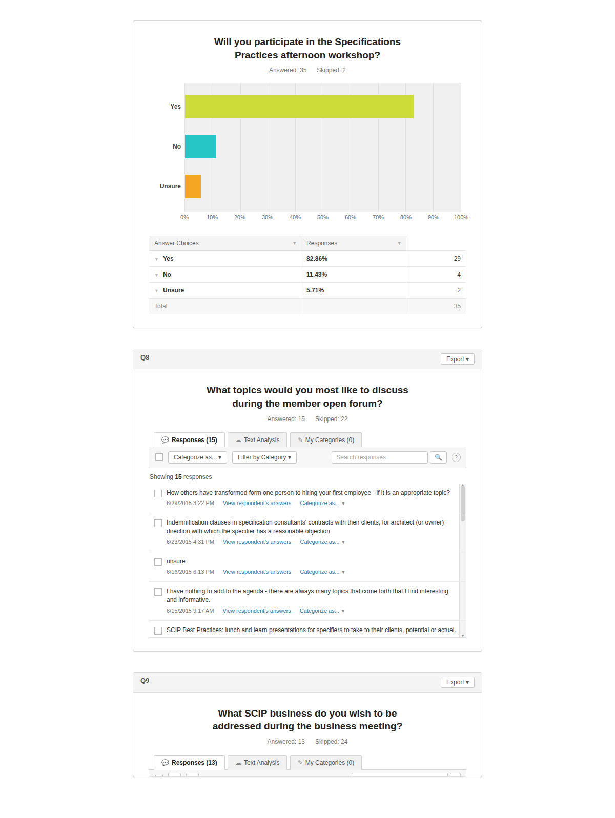Will you participate in the Specifications
Practices afternoon workshop?
Answered: 35 Skipped: 2
Yes
No
Unsure
0% 10% 20% 30% 40% 50% 60% 70% 80% 90% 100%
| Answer Choices ▼ | Responses ▼ |
| --- | --- |
| ▼ Yes | 82.86% | 29 |
| ▼ No | 11.43% | 4 |
| ▼ Unsure | 5.71% | 2 |
| Total | | 35 |
Q8 Export ▾
What topics would you most like to discuss
during the member open forum?
Answered: 15 Skipped: 22
💬Responses (15) ☁Text Analysis ✎My Categories (0)
Categorize as... ▾ Filter by Category ▾ Search responses 🔍 ?
Showing 15 responses
▲
▼
How others have transformed form one person to hiring your first employee - if it is an appropriate topic?
6/29/2015 3:22 PM View respondent's answers Categorize as... ▼
Indemnification clauses in specification consultants' contracts with their clients, for architect (or owner) direction with which the specifier has a reasonable objection
6/23/2015 4:31 PM View respondent's answers Categorize as... ▼
unsure
6/16/2015 6:13 PM View respondent's answers Categorize as... ▼
I have nothing to add to the agenda - there are always many topics that come forth that I find interesting and informative.
6/15/2015 9:17 AM View respondent's answers Categorize as... ▼
SCIP Best Practices: lunch and learn presentations for specifiers to take to their clients, potential or actual.
6/11/2015 1:14 PM View respondent's answers Categorize as... ▼
Collaboration with CSI and others to advance integration of OmniClass, UniFormat, and MasterFormat. Updating SectionFormat and PageFormat for digital versus print.
6/11/2015 9:50 AM View respondent's answers Categorize as... ▼
Q9 Export ▾
What SCIP business do you wish to be
addressed during the business meeting?
Answered: 13 Skipped: 24
💬Responses (13) ☁Text Analysis ✎My Categories (0)